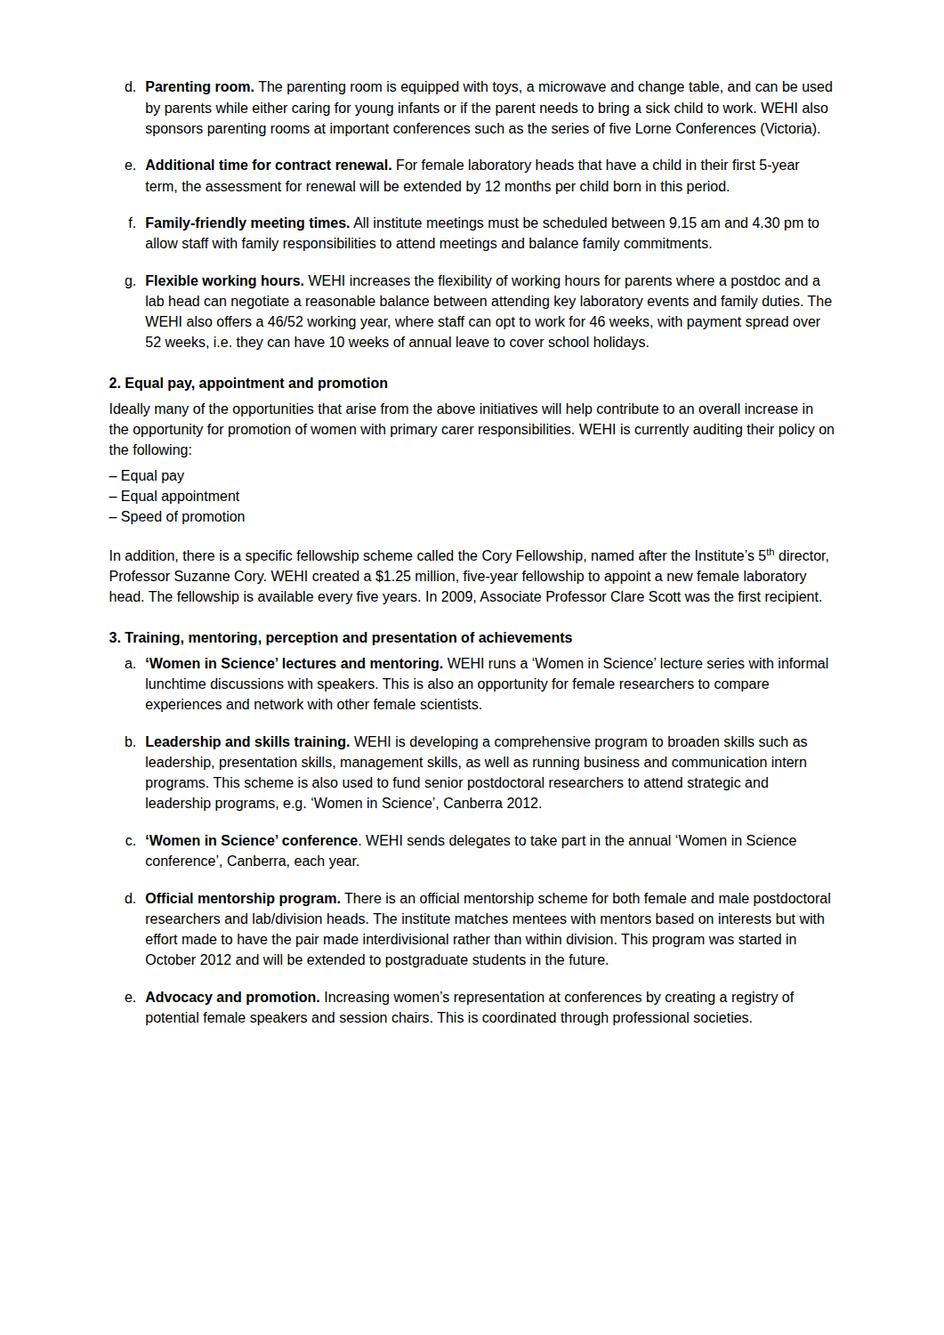Parenting room. The parenting room is equipped with toys, a microwave and change table, and can be used by parents while either caring for young infants or if the parent needs to bring a sick child to work. WEHI also sponsors parenting rooms at important conferences such as the series of five Lorne Conferences (Victoria).
Additional time for contract renewal. For female laboratory heads that have a child in their first 5-year term, the assessment for renewal will be extended by 12 months per child born in this period.
Family-friendly meeting times. All institute meetings must be scheduled between 9.15 am and 4.30 pm to allow staff with family responsibilities to attend meetings and balance family commitments.
Flexible working hours. WEHI increases the flexibility of working hours for parents where a postdoc and a lab head can negotiate a reasonable balance between attending key laboratory events and family duties. The WEHI also offers a 46/52 working year, where staff can opt to work for 46 weeks, with payment spread over 52 weeks, i.e. they can have 10 weeks of annual leave to cover school holidays.
2. Equal pay, appointment and promotion
Ideally many of the opportunities that arise from the above initiatives will help contribute to an overall increase in the opportunity for promotion of women with primary carer responsibilities. WEHI is currently auditing their policy on the following:
– Equal pay
– Equal appointment
– Speed of promotion
In addition, there is a specific fellowship scheme called the Cory Fellowship, named after the Institute’s 5th director, Professor Suzanne Cory. WEHI created a $1.25 million, five-year fellowship to appoint a new female laboratory head. The fellowship is available every five years. In 2009, Associate Professor Clare Scott was the first recipient.
3. Training, mentoring, perception and presentation of achievements
‘Women in Science’ lectures and mentoring. WEHI runs a ‘Women in Science’ lecture series with informal lunchtime discussions with speakers. This is also an opportunity for female researchers to compare experiences and network with other female scientists.
Leadership and skills training. WEHI is developing a comprehensive program to broaden skills such as leadership, presentation skills, management skills, as well as running business and communication intern programs. This scheme is also used to fund senior postdoctoral researchers to attend strategic and leadership programs, e.g. ‘Women in Science’, Canberra 2012.
‘Women in Science’ conference. WEHI sends delegates to take part in the annual ‘Women in Science conference’, Canberra, each year.
Official mentorship program. There is an official mentorship scheme for both female and male postdoctoral researchers and lab/division heads. The institute matches mentees with mentors based on interests but with effort made to have the pair made interdivisional rather than within division. This program was started in October 2012 and will be extended to postgraduate students in the future.
Advocacy and promotion. Increasing women’s representation at conferences by creating a registry of potential female speakers and session chairs. This is coordinated through professional societies.